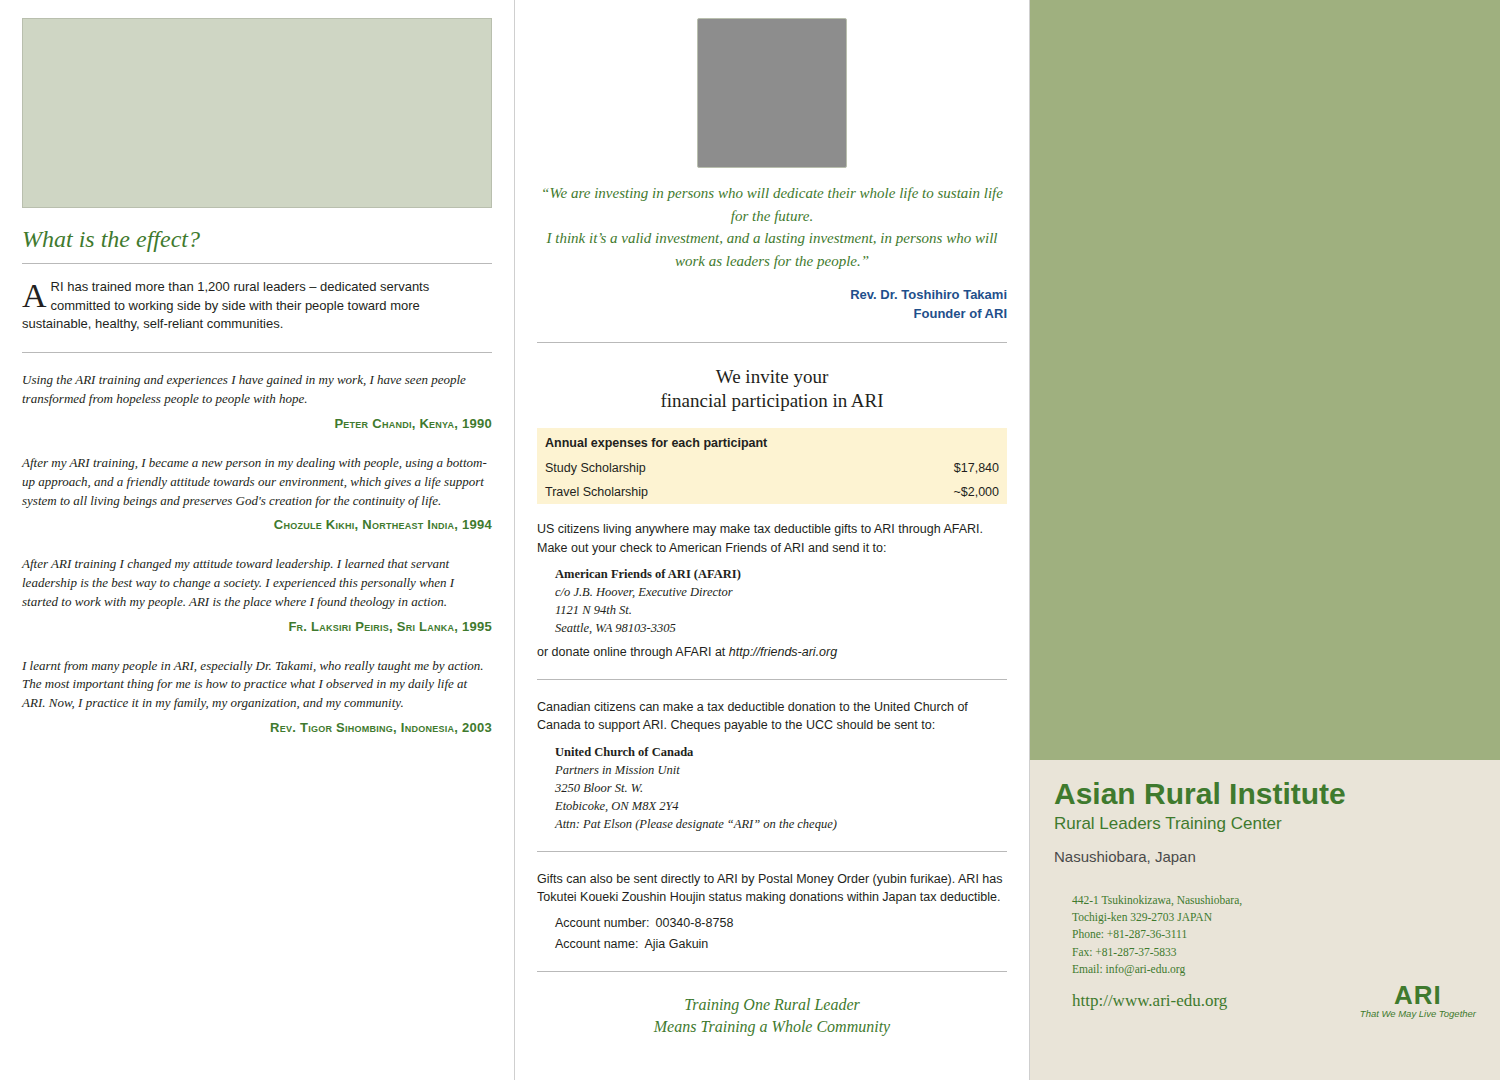What is the effect?
ARI has trained more than 1,200 rural leaders – dedicated servants committed to working side by side with their people toward more sustainable, healthy, self-reliant communities.
Using the ARI training and experiences I have gained in my work, I have seen people transformed from hopeless people to people with hope.
Peter Chandi, Kenya, 1990
After my ARI training, I became a new person in my dealing with people, using a bottom-up approach, and a friendly attitude towards our environment, which gives a life support system to all living beings and preserves God's creation for the continuity of life.
Chozule Kikhi, Northeast India, 1994
After ARI training I changed my attitude toward leadership. I learned that servant leadership is the best way to change a society. I experienced this personally when I started to work with my people. ARI is the place where I found theology in action.
Fr. Laksiri Peiris, Sri Lanka, 1995
I learnt from many people in ARI, especially Dr. Takami, who really taught me by action. The most important thing for me is how to practice what I observed in my daily life at ARI. Now, I practice it in my family, my organization, and my community.
Rev. Tigor Sihombing, Indonesia, 2003
“We are investing in persons who will dedicate their whole life to sustain life for the future.
I think it’s a valid investment, and a lasting investment, in persons who will work as leaders for the people.”
Rev. Dr. Toshihiro Takami Founder of ARI
We invite your
financial participation in ARI
Annual expenses for each participant
| Study Scholarship | $17,840 |
| Travel Scholarship | ~$2,000 |
US citizens living anywhere may make tax deductible gifts to ARI through AFARI. Make out your check to American Friends of ARI and send it to:
American Friends of ARI (AFARI)
c/o J.B. Hoover, Executive Director
1121 N 94th St.
Seattle, WA 98103-3305
or donate online through AFARI at http://friends-ari.org
Canadian citizens can make a tax deductible donation to the United Church of Canada to support ARI. Cheques payable to the UCC should be sent to:
United Church of Canada
Partners in Mission Unit
3250 Bloor St. W.
Etobicoke, ON M8X 2Y4
Attn: Pat Elson (Please designate “ARI” on the cheque)
Gifts can also be sent directly to ARI by Postal Money Order (yubin furikae). ARI has Tokutei Koueki Zoushin Houjin status making donations within Japan tax deductible.
Account number:
00340-8-8758
Account name:
Ajia Gakuin
Training One Rural Leader
Means Training a Whole Community
Asian Rural Institute
Rural Leaders Training Center
Nasushiobara, Japan
442-1 Tsukinokizawa, Nasushiobara,
Tochigi-ken 329-2703 JAPAN
Phone: +81-287-36-3111
Fax: +81-287-37-5833
Email: info@ari-edu.org http://www.ari-edu.org
ARI
That We May Live Together